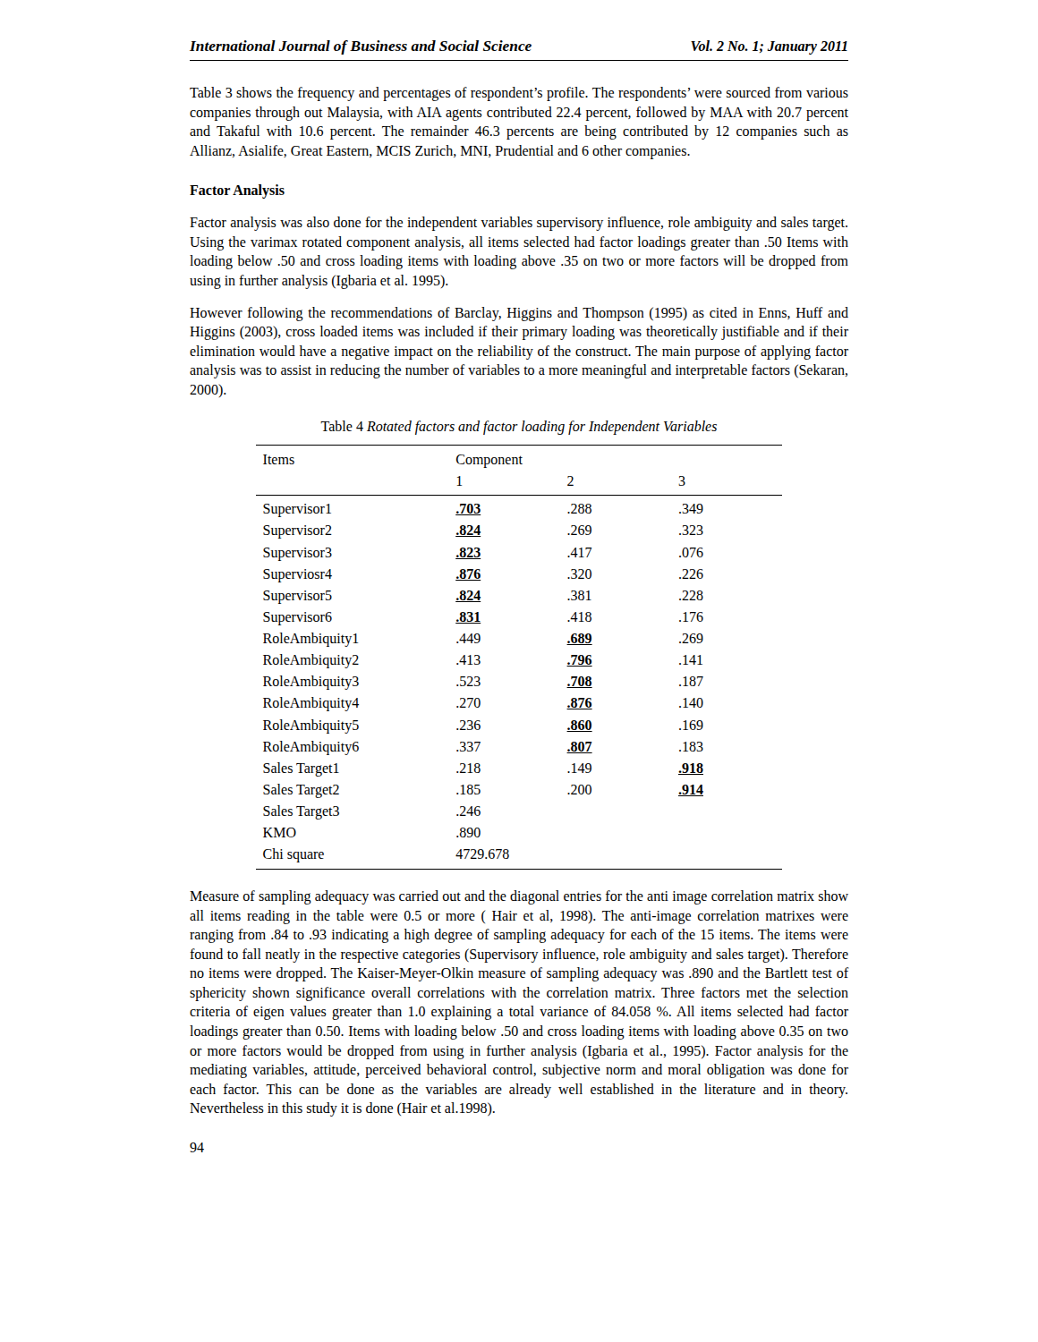International Journal of Business and Social Science Vol. 2 No. 1; January 2011
Table 3 shows the frequency and percentages of respondent’s profile. The respondents’ were sourced from various companies through out Malaysia, with AIA agents contributed 22.4 percent, followed by MAA with 20.7 percent and Takaful with 10.6 percent. The remainder 46.3 percents are being contributed by 12 companies such as Allianz, Asialife, Great Eastern, MCIS Zurich, MNI, Prudential and 6 other companies.
Factor Analysis
Factor analysis was also done for the independent variables supervisory influence, role ambiguity and sales target. Using the varimax rotated component analysis, all items selected had factor loadings greater than .50 Items with loading below .50 and cross loading items with loading above .35 on two or more factors will be dropped from using in further analysis (Igbaria et al. 1995).
However following the recommendations of Barclay, Higgins and Thompson (1995) as cited in Enns, Huff and Higgins (2003), cross loaded items was included if their primary loading was theoretically justifiable and if their elimination would have a negative impact on the reliability of the construct. The main purpose of applying factor analysis was to assist in reducing the number of variables to a more meaningful and interpretable factors (Sekaran, 2000).
Table 4 Rotated factors and factor loading for Independent Variables
| Items | Component |
| --- | --- |
| | 1 | 2 | 3 |
| Supervisor1 | .703 | .288 | .349 |
| Supervisor2 | .824 | .269 | .323 |
| Supervisor3 | .823 | .417 | .076 |
| Superviosr4 | .876 | .320 | .226 |
| Supervisor5 | .824 | .381 | .228 |
| Supervisor6 | .831 | .418 | .176 |
| RoleAmbiquity1 | .449 | .689 | .269 |
| RoleAmbiquity2 | .413 | .796 | .141 |
| RoleAmbiquity3 | .523 | .708 | .187 |
| RoleAmbiquity4 | .270 | .876 | .140 |
| RoleAmbiquity5 | .236 | .860 | .169 |
| RoleAmbiquity6 | .337 | .807 | .183 |
| Sales Target1 | .218 | .149 | .918 |
| Sales Target2 | .185 | .200 | .914 |
| Sales Target3 | .246 | | |
| KMO | .890 | | |
| Chi square | 4729.678 | | |
Measure of sampling adequacy was carried out and the diagonal entries for the anti image correlation matrix show all items reading in the table were 0.5 or more ( Hair et al, 1998). The anti-image correlation matrixes were ranging from .84 to .93 indicating a high degree of sampling adequacy for each of the 15 items. The items were found to fall neatly in the respective categories (Supervisory influence, role ambiguity and sales target). Therefore no items were dropped. The Kaiser-Meyer-Olkin measure of sampling adequacy was .890 and the Bartlett test of sphericity shown significance overall correlations with the correlation matrix. Three factors met the selection criteria of eigen values greater than 1.0 explaining a total variance of 84.058 %. All items selected had factor loadings greater than 0.50. Items with loading below .50 and cross loading items with loading above 0.35 on two or more factors would be dropped from using in further analysis (Igbaria et al., 1995). Factor analysis for the mediating variables, attitude, perceived behavioral control, subjective norm and moral obligation was done for each factor. This can be done as the variables are already well established in the literature and in theory. Nevertheless in this study it is done (Hair et al.1998).
94